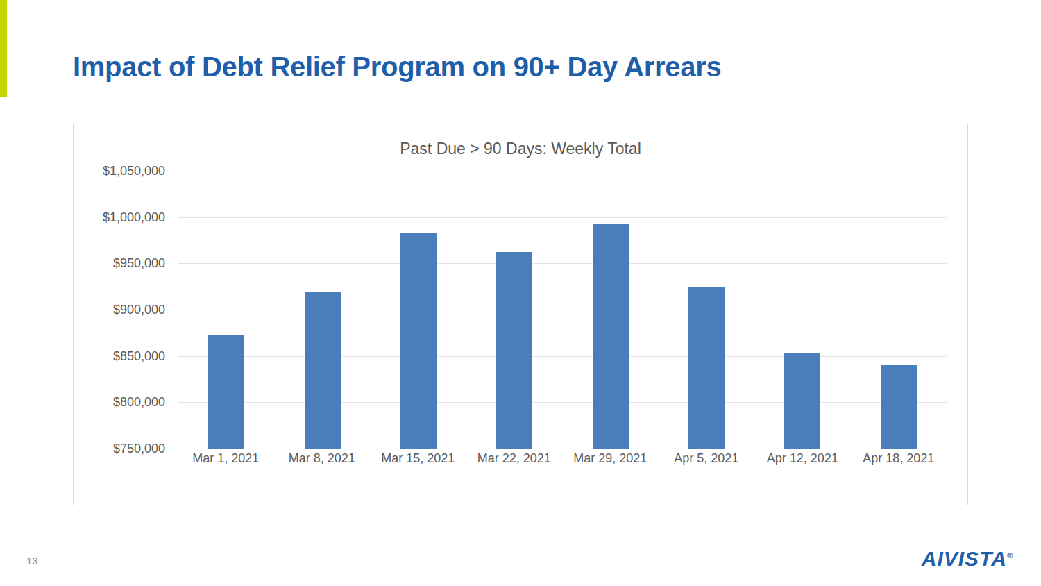Impact of Debt Relief Program on 90+ Day Arrears
Past Due > 90 Days: Weekly Total
$1,050,000 $1,000,000 $950,000 $900,000 $850,000 $800,000 $750,000
Mar 1, 2021 Mar 8, 2021 Mar 15, 2021 Mar 22, 2021 Mar 29, 2021 Apr 5, 2021 Apr 12, 2021 Apr 18, 2021
13
AIVISTA®